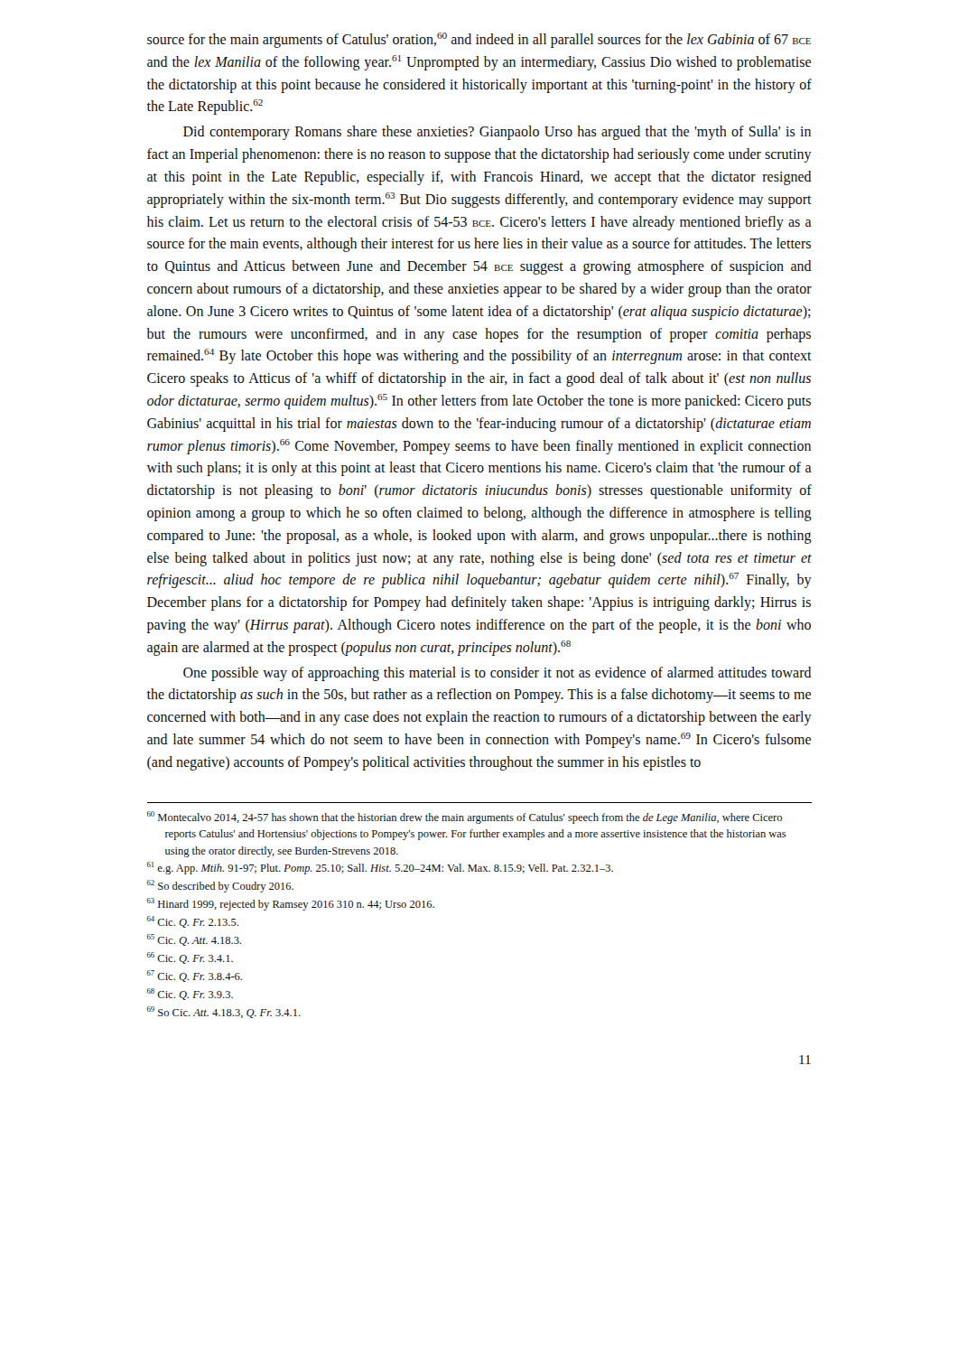source for the main arguments of Catulus' oration,60 and indeed in all parallel sources for the lex Gabinia of 67 bce and the lex Manilia of the following year.61 Unprompted by an intermediary, Cassius Dio wished to problematise the dictatorship at this point because he considered it historically important at this 'turning-point' in the history of the Late Republic.62
Did contemporary Romans share these anxieties? Gianpaolo Urso has argued that the 'myth of Sulla' is in fact an Imperial phenomenon: there is no reason to suppose that the dictatorship had seriously come under scrutiny at this point in the Late Republic, especially if, with Francois Hinard, we accept that the dictator resigned appropriately within the six-month term.63 But Dio suggests differently, and contemporary evidence may support his claim. Let us return to the electoral crisis of 54-53 bce. Cicero's letters I have already mentioned briefly as a source for the main events, although their interest for us here lies in their value as a source for attitudes. The letters to Quintus and Atticus between June and December 54 bce suggest a growing atmosphere of suspicion and concern about rumours of a dictatorship, and these anxieties appear to be shared by a wider group than the orator alone. On June 3 Cicero writes to Quintus of 'some latent idea of a dictatorship' (erat aliqua suspicio dictaturae); but the rumours were unconfirmed, and in any case hopes for the resumption of proper comitia perhaps remained.64 By late October this hope was withering and the possibility of an interregnum arose: in that context Cicero speaks to Atticus of 'a whiff of dictatorship in the air, in fact a good deal of talk about it' (est non nullus odor dictaturae, sermo quidem multus).65 In other letters from late October the tone is more panicked: Cicero puts Gabinius' acquittal in his trial for maiestas down to the 'fear-inducing rumour of a dictatorship' (dictaturae etiam rumor plenus timoris).66 Come November, Pompey seems to have been finally mentioned in explicit connection with such plans; it is only at this point at least that Cicero mentions his name. Cicero's claim that 'the rumour of a dictatorship is not pleasing to boni' (rumor dictatoris iniucundus bonis) stresses questionable uniformity of opinion among a group to which he so often claimed to belong, although the difference in atmosphere is telling compared to June: 'the proposal, as a whole, is looked upon with alarm, and grows unpopular...there is nothing else being talked about in politics just now; at any rate, nothing else is being done' (sed tota res et timetur et refrigescit... aliud hoc tempore de re publica nihil loquebantur; agebatur quidem certe nihil).67 Finally, by December plans for a dictatorship for Pompey had definitely taken shape: 'Appius is intriguing darkly; Hirrus is paving the way' (Hirrus parat). Although Cicero notes indifference on the part of the people, it is the boni who again are alarmed at the prospect (populus non curat, principes nolunt).68
One possible way of approaching this material is to consider it not as evidence of alarmed attitudes toward the dictatorship as such in the 50s, but rather as a reflection on Pompey. This is a false dichotomy—it seems to me concerned with both—and in any case does not explain the reaction to rumours of a dictatorship between the early and late summer 54 which do not seem to have been in connection with Pompey's name.69 In Cicero's fulsome (and negative) accounts of Pompey's political activities throughout the summer in his epistles to
60 Montecalvo 2014, 24-57 has shown that the historian drew the main arguments of Catulus' speech from the de Lege Manilia, where Cicero reports Catulus' and Hortensius' objections to Pompey's power. For further examples and a more assertive insistence that the historian was using the orator directly, see Burden-Strevens 2018.
61 e.g. App. Mtih. 91-97; Plut. Pomp. 25.10; Sall. Hist. 5.20–24M: Val. Max. 8.15.9; Vell. Pat. 2.32.1–3.
62 So described by Coudry 2016.
63 Hinard 1999, rejected by Ramsey 2016 310 n. 44; Urso 2016.
64 Cic. Q. Fr. 2.13.5.
65 Cic. Q. Att. 4.18.3.
66 Cic. Q. Fr. 3.4.1.
67 Cic. Q. Fr. 3.8.4-6.
68 Cic. Q. Fr. 3.9.3.
69 So Cic. Att. 4.18.3, Q. Fr. 3.4.1.
11